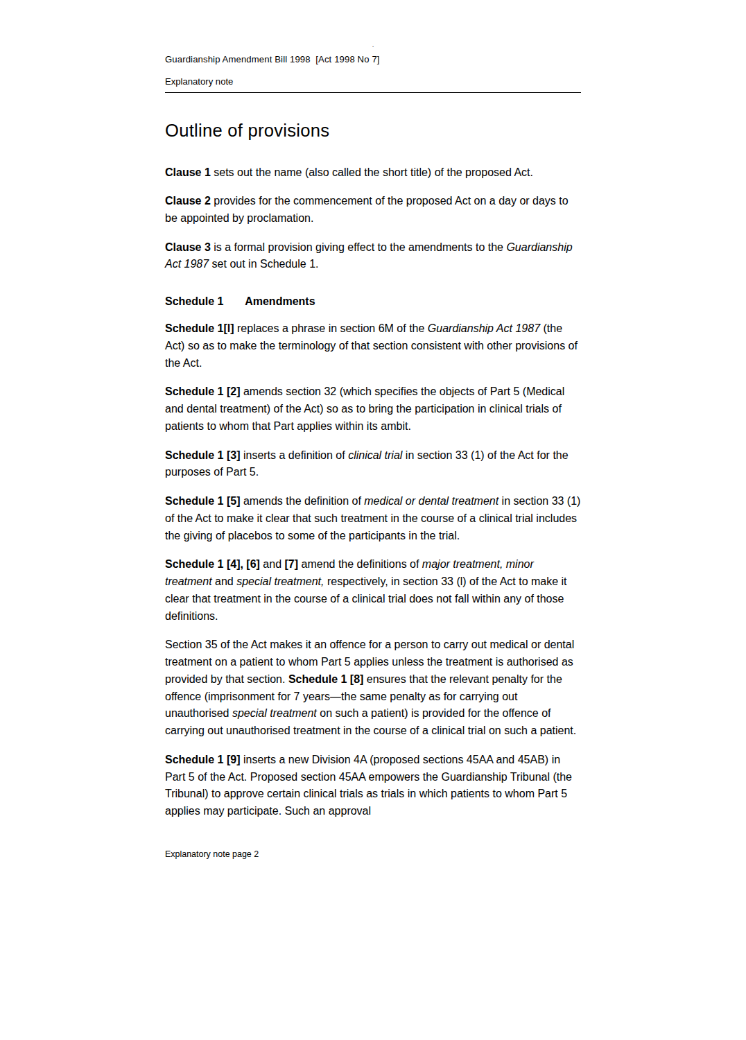.
Guardianship Amendment Bill 1998 [Act 1998 No 7]
Explanatory note
Outline of provisions
Clause 1 sets out the name (also called the short title) of the proposed Act.
Clause 2 provides for the commencement of the proposed Act on a day or days to be appointed by proclamation.
Clause 3 is a formal provision giving effect to the amendments to the Guardianship Act 1987 set out in Schedule 1.
Schedule 1 Amendments
Schedule 1[l] replaces a phrase in section 6M of the Guardianship Act 1987 (the Act) so as to make the terminology of that section consistent with other provisions of the Act.
Schedule 1 [2] amends section 32 (which specifies the objects of Part 5 (Medical and dental treatment) of the Act) so as to bring the participation in clinical trials of patients to whom that Part applies within its ambit.
Schedule 1 [3] inserts a definition of clinical trial in section 33 (1) of the Act for the purposes of Part 5.
Schedule 1 [5] amends the definition of medical or dental treatment in section 33 (1) of the Act to make it clear that such treatment in the course of a clinical trial includes the giving of placebos to some of the participants in the trial.
Schedule 1 [4], [6] and [7] amend the definitions of major treatment, minor treatment and special treatment, respectively, in section 33 (l) of the Act to make it clear that treatment in the course of a clinical trial does not fall within any of those definitions.
Section 35 of the Act makes it an offence for a person to carry out medical or dental treatment on a patient to whom Part 5 applies unless the treatment is authorised as provided by that section. Schedule 1 [8] ensures that the relevant penalty for the offence (imprisonment for 7 years—the same penalty as for carrying out unauthorised special treatment on such a patient) is provided for the offence of carrying out unauthorised treatment in the course of a clinical trial on such a patient.
Schedule 1 [9] inserts a new Division 4A (proposed sections 45AA and 45AB) in Part 5 of the Act. Proposed section 45AA empowers the Guardianship Tribunal (the Tribunal) to approve certain clinical trials as trials in which patients to whom Part 5 applies may participate. Such an approval
Explanatory note page 2